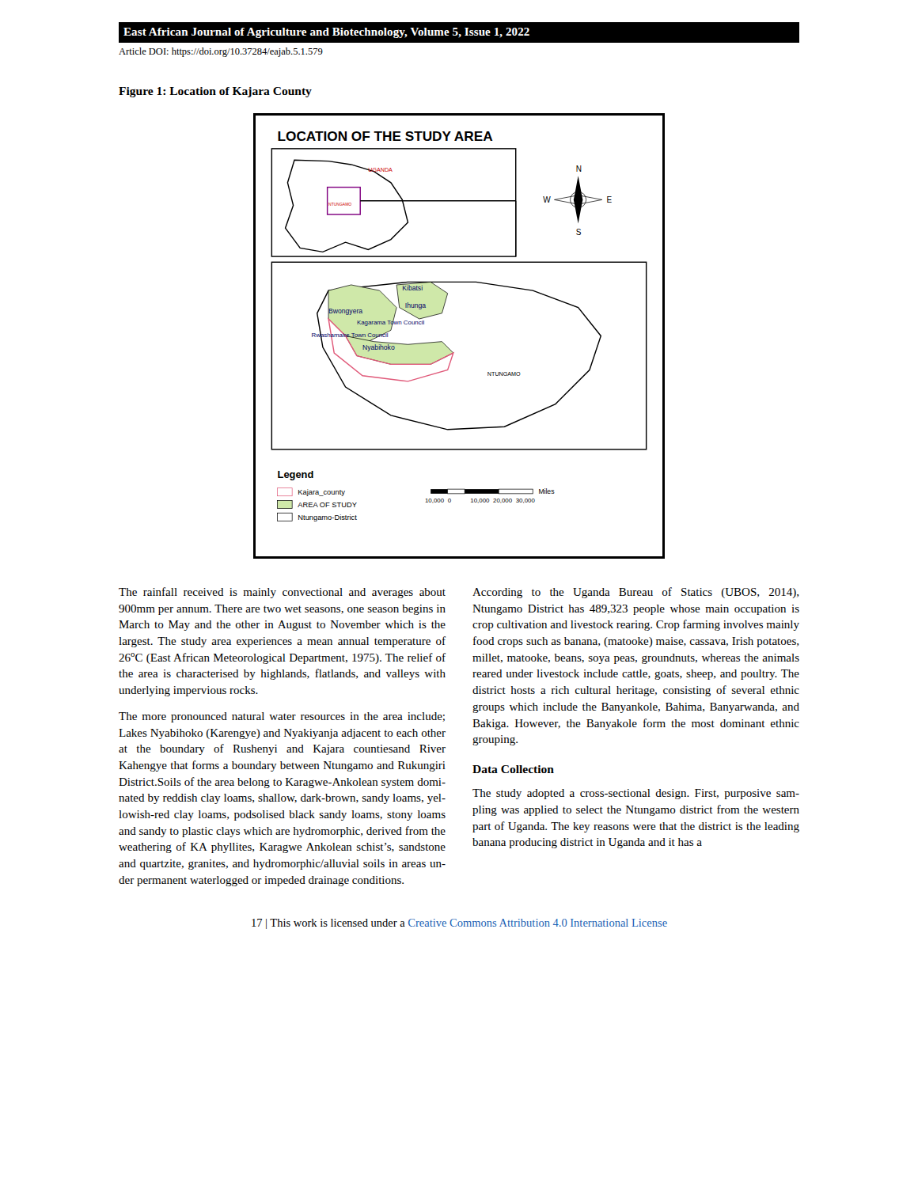East African Journal of Agriculture and Biotechnology, Volume 5, Issue 1, 2022
Article DOI: https://doi.org/10.37284/eajab.5.1.579
Figure 1: Location of Kajara County
The rainfall received is mainly convectional and averages about 900mm per annum. There are two wet seasons, one season begins in March to May and the other in August to November which is the largest. The study area experiences a mean annual temperature of 26oC (East African Meteorological Department, 1975). The relief of the area is characterised by highlands, flatlands, and valleys with underlying impervious rocks.
The more pronounced natural water resources in the area include; Lakes Nyabihoko (Karengye) and Nyakiyanja adjacent to each other at the boundary of Rushenyi and Kajara countiesand River Kahengye that forms a boundary between Ntungamo and Rukungiri District.Soils of the area belong to Karagwe-Ankolean system dominated by reddish clay loams, shallow, dark-brown, sandy loams, yellowish-red clay loams, podsolised black sandy loams, stony loams and sandy to plastic clays which are hydromorphic, derived from the weathering of KA phyllites, Karagwe Ankolean schist’s, sandstone and quartzite, granites, and hydromorphic/alluvial soils in areas under permanent waterlogged or impeded drainage conditions.
According to the Uganda Bureau of Statics (UBOS, 2014), Ntungamo District has 489,323 people whose main occupation is crop cultivation and livestock rearing. Crop farming involves mainly food crops such as banana, (matooke) maise, cassava, Irish potatoes, millet, matooke, beans, soya peas, groundnuts, whereas the animals reared under livestock include cattle, goats, sheep, and poultry. The district hosts a rich cultural heritage, consisting of several ethnic groups which include the Banyankole, Bahima, Banyarwanda, and Bakiga. However, the Banyakole form the most dominant ethnic grouping.
Data Collection
The study adopted a cross-sectional design. First, purposive sampling was applied to select the Ntungamo district from the western part of Uganda. The key reasons were that the district is the leading banana producing district in Uganda and it has a
17 | This work is licensed under a Creative Commons Attribution 4.0 International License